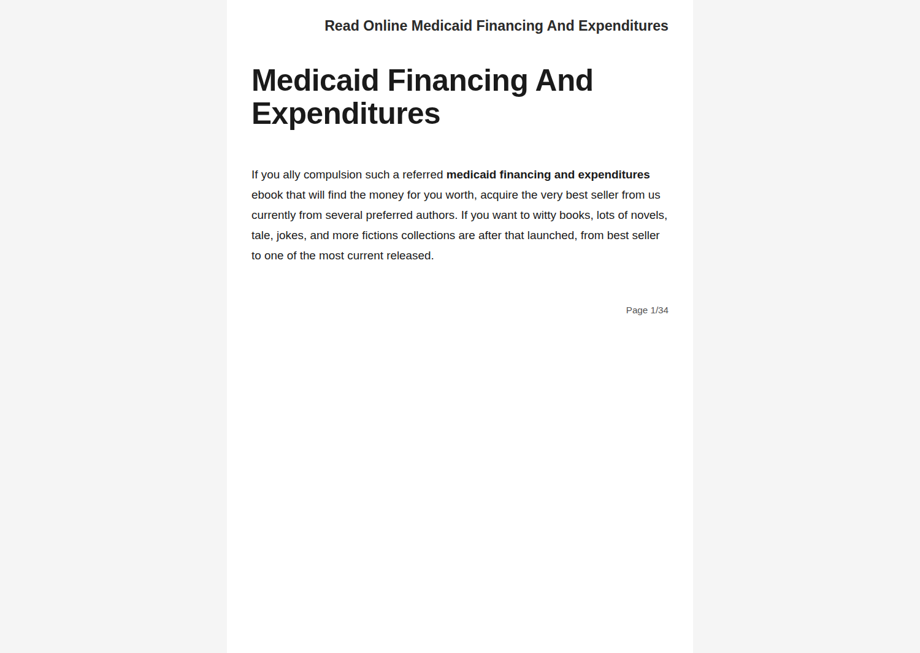Read Online Medicaid Financing And Expenditures
Medicaid Financing And Expenditures
If you ally compulsion such a referred medicaid financing and expenditures ebook that will find the money for you worth, acquire the very best seller from us currently from several preferred authors. If you want to witty books, lots of novels, tale, jokes, and more fictions collections are after that launched, from best seller to one of the most current released.
Page 1/34